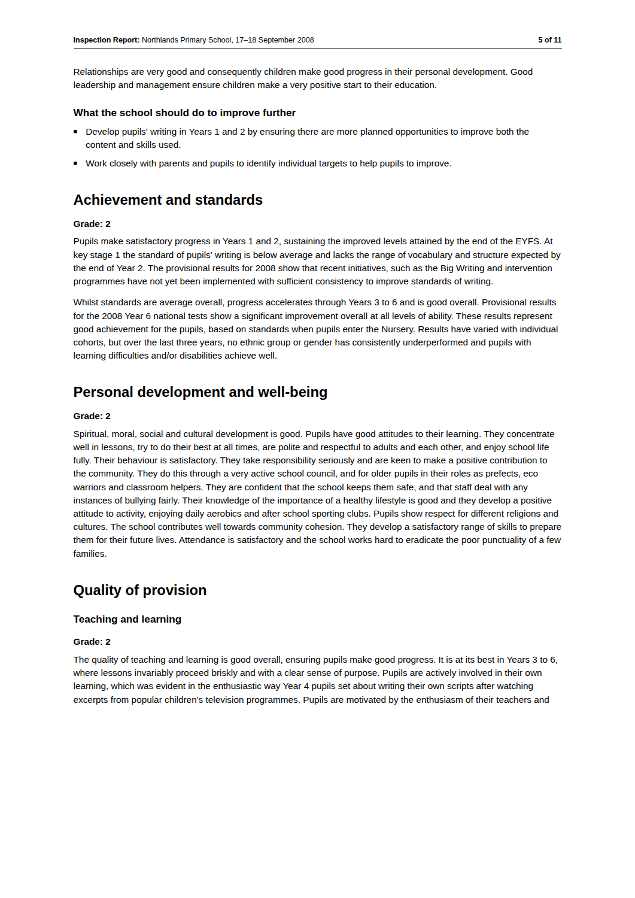Inspection Report: Northlands Primary School, 17–18 September 2008
5 of 11
Relationships are very good and consequently children make good progress in their personal development. Good leadership and management ensure children make a very positive start to their education.
What the school should do to improve further
Develop pupils' writing in Years 1 and 2 by ensuring there are more planned opportunities to improve both the content and skills used.
Work closely with parents and pupils to identify individual targets to help pupils to improve.
Achievement and standards
Grade: 2
Pupils make satisfactory progress in Years 1 and 2, sustaining the improved levels attained by the end of the EYFS. At key stage 1 the standard of pupils' writing is below average and lacks the range of vocabulary and structure expected by the end of Year 2. The provisional results for 2008 show that recent initiatives, such as the Big Writing and intervention programmes have not yet been implemented with sufficient consistency to improve standards of writing.
Whilst standards are average overall, progress accelerates through Years 3 to 6 and is good overall. Provisional results for the 2008 Year 6 national tests show a significant improvement overall at all levels of ability. These results represent good achievement for the pupils, based on standards when pupils enter the Nursery. Results have varied with individual cohorts, but over the last three years, no ethnic group or gender has consistently underperformed and pupils with learning difficulties and/or disabilities achieve well.
Personal development and well-being
Grade: 2
Spiritual, moral, social and cultural development is good. Pupils have good attitudes to their learning. They concentrate well in lessons, try to do their best at all times, are polite and respectful to adults and each other, and enjoy school life fully. Their behaviour is satisfactory. They take responsibility seriously and are keen to make a positive contribution to the community. They do this through a very active school council, and for older pupils in their roles as prefects, eco warriors and classroom helpers. They are confident that the school keeps them safe, and that staff deal with any instances of bullying fairly. Their knowledge of the importance of a healthy lifestyle is good and they develop a positive attitude to activity, enjoying daily aerobics and after school sporting clubs. Pupils show respect for different religions and cultures. The school contributes well towards community cohesion. They develop a satisfactory range of skills to prepare them for their future lives. Attendance is satisfactory and the school works hard to eradicate the poor punctuality of a few families.
Quality of provision
Teaching and learning
Grade: 2
The quality of teaching and learning is good overall, ensuring pupils make good progress. It is at its best in Years 3 to 6, where lessons invariably proceed briskly and with a clear sense of purpose. Pupils are actively involved in their own learning, which was evident in the enthusiastic way Year 4 pupils set about writing their own scripts after watching excerpts from popular children's television programmes. Pupils are motivated by the enthusiasm of their teachers and